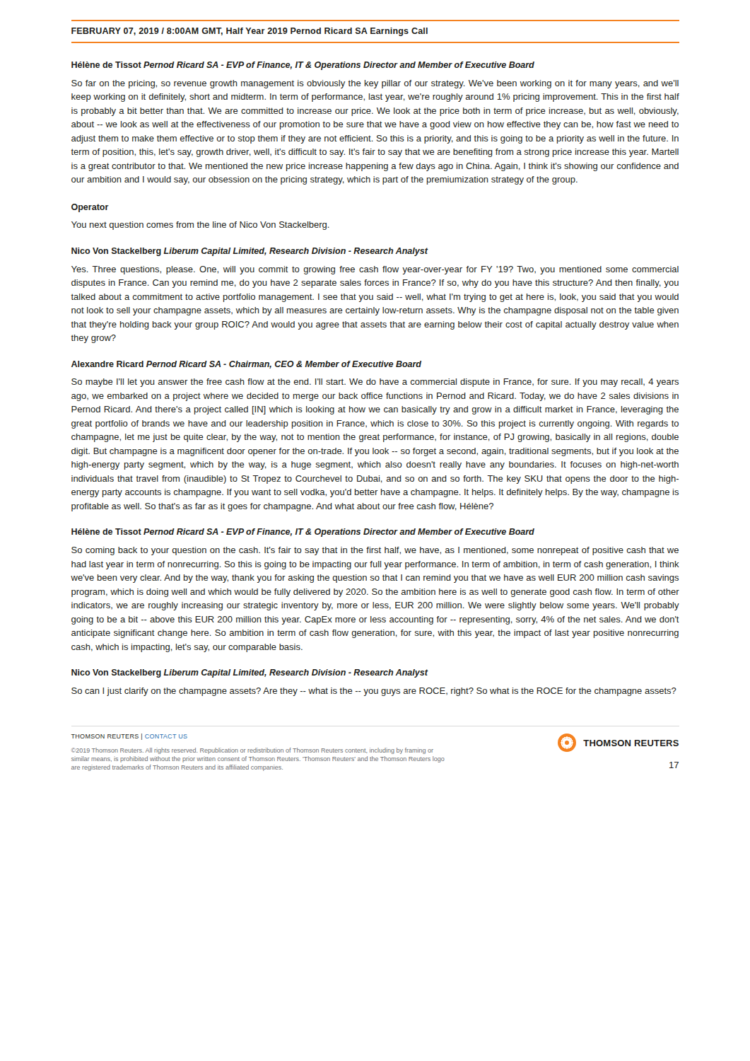FEBRUARY 07, 2019 / 8:00AM GMT, Half Year 2019 Pernod Ricard SA Earnings Call
Hélène de Tissot Pernod Ricard SA - EVP of Finance, IT & Operations Director and Member of Executive Board
So far on the pricing, so revenue growth management is obviously the key pillar of our strategy. We've been working on it for many years, and we'll keep working on it definitely, short and midterm. In term of performance, last year, we're roughly around 1% pricing improvement. This in the first half is probably a bit better than that. We are committed to increase our price. We look at the price both in term of price increase, but as well, obviously, about -- we look as well at the effectiveness of our promotion to be sure that we have a good view on how effective they can be, how fast we need to adjust them to make them effective or to stop them if they are not efficient. So this is a priority, and this is going to be a priority as well in the future. In term of position, this, let's say, growth driver, well, it's difficult to say. It's fair to say that we are benefiting from a strong price increase this year. Martell is a great contributor to that. We mentioned the new price increase happening a few days ago in China. Again, I think it's showing our confidence and our ambition and I would say, our obsession on the pricing strategy, which is part of the premiumization strategy of the group.
Operator
You next question comes from the line of Nico Von Stackelberg.
Nico Von Stackelberg Liberum Capital Limited, Research Division - Research Analyst
Yes. Three questions, please. One, will you commit to growing free cash flow year-over-year for FY '19? Two, you mentioned some commercial disputes in France. Can you remind me, do you have 2 separate sales forces in France? If so, why do you have this structure? And then finally, you talked about a commitment to active portfolio management. I see that you said -- well, what I'm trying to get at here is, look, you said that you would not look to sell your champagne assets, which by all measures are certainly low-return assets. Why is the champagne disposal not on the table given that they're holding back your group ROIC? And would you agree that assets that are earning below their cost of capital actually destroy value when they grow?
Alexandre Ricard Pernod Ricard SA - Chairman, CEO & Member of Executive Board
So maybe I'll let you answer the free cash flow at the end. I'll start. We do have a commercial dispute in France, for sure. If you may recall, 4 years ago, we embarked on a project where we decided to merge our back office functions in Pernod and Ricard. Today, we do have 2 sales divisions in Pernod Ricard. And there's a project called [IN] which is looking at how we can basically try and grow in a difficult market in France, leveraging the great portfolio of brands we have and our leadership position in France, which is close to 30%. So this project is currently ongoing. With regards to champagne, let me just be quite clear, by the way, not to mention the great performance, for instance, of PJ growing, basically in all regions, double digit. But champagne is a magnificent door opener for the on-trade. If you look -- so forget a second, again, traditional segments, but if you look at the high-energy party segment, which by the way, is a huge segment, which also doesn't really have any boundaries. It focuses on high-net-worth individuals that travel from (inaudible) to St Tropez to Courchevel to Dubai, and so on and so forth. The key SKU that opens the door to the high-energy party accounts is champagne. If you want to sell vodka, you'd better have a champagne. It helps. It definitely helps. By the way, champagne is profitable as well. So that's as far as it goes for champagne. And what about our free cash flow, Hélène?
Hélène de Tissot Pernod Ricard SA - EVP of Finance, IT & Operations Director and Member of Executive Board
So coming back to your question on the cash. It's fair to say that in the first half, we have, as I mentioned, some nonrepeat of positive cash that we had last year in term of nonrecurring. So this is going to be impacting our full year performance. In term of ambition, in term of cash generation, I think we've been very clear. And by the way, thank you for asking the question so that I can remind you that we have as well EUR 200 million cash savings program, which is doing well and which would be fully delivered by 2020. So the ambition here is as well to generate good cash flow. In term of other indicators, we are roughly increasing our strategic inventory by, more or less, EUR 200 million. We were slightly below some years. We'll probably going to be a bit -- above this EUR 200 million this year. CapEx more or less accounting for -- representing, sorry, 4% of the net sales. And we don't anticipate significant change here. So ambition in term of cash flow generation, for sure, with this year, the impact of last year positive nonrecurring cash, which is impacting, let's say, our comparable basis.
Nico Von Stackelberg Liberum Capital Limited, Research Division - Research Analyst
So can I just clarify on the champagne assets? Are they -- what is the -- you guys are ROCE, right? So what is the ROCE for the champagne assets?
THOMSON REUTERS | Contact Us
©2019 Thomson Reuters. All rights reserved. Republication or redistribution of Thomson Reuters content, including by framing or similar means, is prohibited without the prior written consent of Thomson Reuters. 'Thomson Reuters' and the Thomson Reuters logo are registered trademarks of Thomson Reuters and its affiliated companies.
THOMSON REUTERS
17